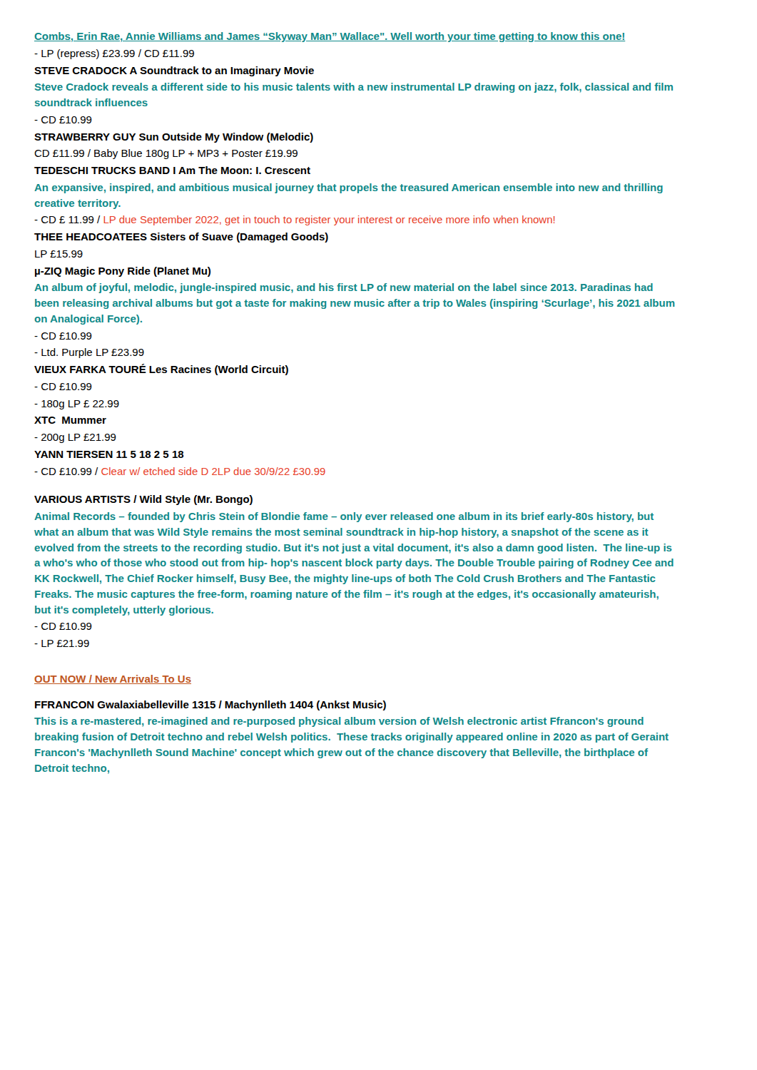Combs, Erin Rae, Annie Williams and James “Skyway Man” Wallace". Well worth your time getting to know this one!
- LP (repress) £23.99 / CD £11.99
STEVE CRADOCK A Soundtrack to an Imaginary Movie
Steve Cradock reveals a different side to his music talents with a new instrumental LP drawing on jazz, folk, classical and film soundtrack influences
- CD £10.99
STRAWBERRY GUY Sun Outside My Window (Melodic)
CD £11.99 / Baby Blue 180g LP + MP3 + Poster £19.99
TEDESCHI TRUCKS BAND I Am The Moon: I. Crescent
An expansive, inspired, and ambitious musical journey that propels the treasured American ensemble into new and thrilling creative territory.
- CD £ 11.99 / LP due September 2022, get in touch to register your interest or receive more info when known!
THEE HEADCOATEES Sisters of Suave (Damaged Goods)
LP £15.99
µ-ZIQ Magic Pony Ride (Planet Mu)
An album of joyful, melodic, jungle-inspired music, and his first LP of new material on the label since 2013. Paradinas had been releasing archival albums but got a taste for making new music after a trip to Wales (inspiring ‘Scurlage’, his 2021 album on Analogical Force).
- CD £10.99
- Ltd. Purple LP £23.99
VIEUX FARKA TOURÉ Les Racines (World Circuit)
- CD £10.99
- 180g LP £ 22.99
XTC Mummer
- 200g LP £21.99
YANN TIERSEN 11 5 18 2 5 18
- CD £10.99 / Clear w/ etched side D 2LP due 30/9/22 £30.99
VARIOUS ARTISTS / Wild Style (Mr. Bongo)
Animal Records – founded by Chris Stein of Blondie fame – only ever released one album in its brief early-80s history, but what an album that was Wild Style remains the most seminal soundtrack in hip-hop history, a snapshot of the scene as it evolved from the streets to the recording studio. But it's not just a vital document, it's also a damn good listen. The line-up is a who's who of those who stood out from hip- hop's nascent block party days. The Double Trouble pairing of Rodney Cee and KK Rockwell, The Chief Rocker himself, Busy Bee, the mighty line-ups of both The Cold Crush Brothers and The Fantastic Freaks. The music captures the free-form, roaming nature of the film – it's rough at the edges, it's occasionally amateurish, but it's completely, utterly glorious.
- CD £10.99
- LP £21.99
OUT NOW / New Arrivals To Us
FFRANCON Gwalaxiabelleville 1315 / Machynlleth 1404 (Ankst Music)
This is a re-mastered, re-imagined and re-purposed physical album version of Welsh electronic artist Ffrancon's ground breaking fusion of Detroit techno and rebel Welsh politics. These tracks originally appeared online in 2020 as part of Geraint Francon's 'Machynlleth Sound Machine' concept which grew out of the chance discovery that Belleville, the birthplace of Detroit techno,